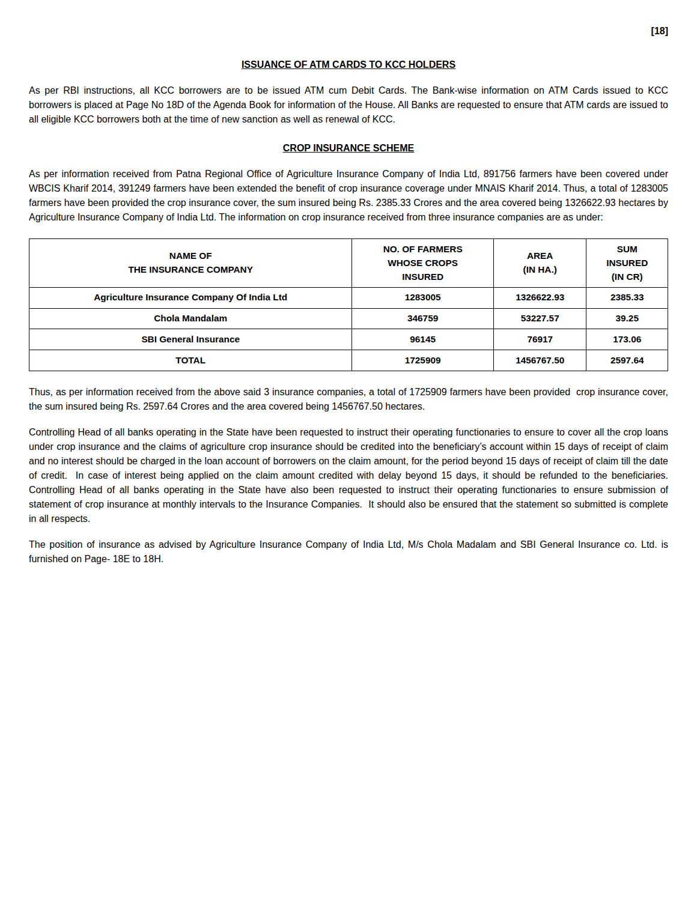[18]
ISSUANCE OF ATM CARDS TO KCC HOLDERS
As per RBI instructions, all KCC borrowers are to be issued ATM cum Debit Cards. The Bank-wise information on ATM Cards issued to KCC borrowers is placed at Page No 18D of the Agenda Book for information of the House. All Banks are requested to ensure that ATM cards are issued to all eligible KCC borrowers both at the time of new sanction as well as renewal of KCC.
CROP INSURANCE SCHEME
As per information received from Patna Regional Office of Agriculture Insurance Company of India Ltd, 891756 farmers have been covered under WBCIS Kharif 2014, 391249 farmers have been extended the benefit of crop insurance coverage under MNAIS Kharif 2014. Thus, a total of 1283005 farmers have been provided the crop insurance cover, the sum insured being Rs. 2385.33 Crores and the area covered being 1326622.93 hectares by Agriculture Insurance Company of India Ltd. The information on crop insurance received from three insurance companies are as under:
| NAME OF THE INSURANCE COMPANY | NO. OF FARMERS WHOSE CROPS INSURED | AREA (IN HA.) | SUM INSURED (IN CR) |
| --- | --- | --- | --- |
| Agriculture Insurance Company Of India Ltd | 1283005 | 1326622.93 | 2385.33 |
| Chola Mandalam | 346759 | 53227.57 | 39.25 |
| SBI General Insurance | 96145 | 76917 | 173.06 |
| TOTAL | 1725909 | 1456767.50 | 2597.64 |
Thus, as per information received from the above said 3 insurance companies, a total of 1725909 farmers have been provided crop insurance cover, the sum insured being Rs. 2597.64 Crores and the area covered being 1456767.50 hectares.
Controlling Head of all banks operating in the State have been requested to instruct their operating functionaries to ensure to cover all the crop loans under crop insurance and the claims of agriculture crop insurance should be credited into the beneficiary’s account within 15 days of receipt of claim and no interest should be charged in the loan account of borrowers on the claim amount, for the period beyond 15 days of receipt of claim till the date of credit. In case of interest being applied on the claim amount credited with delay beyond 15 days, it should be refunded to the beneficiaries. Controlling Head of all banks operating in the State have also been requested to instruct their operating functionaries to ensure submission of statement of crop insurance at monthly intervals to the Insurance Companies. It should also be ensured that the statement so submitted is complete in all respects.
The position of insurance as advised by Agriculture Insurance Company of India Ltd, M/s Chola Madalam and SBI General Insurance co. Ltd. is furnished on Page- 18E to 18H.